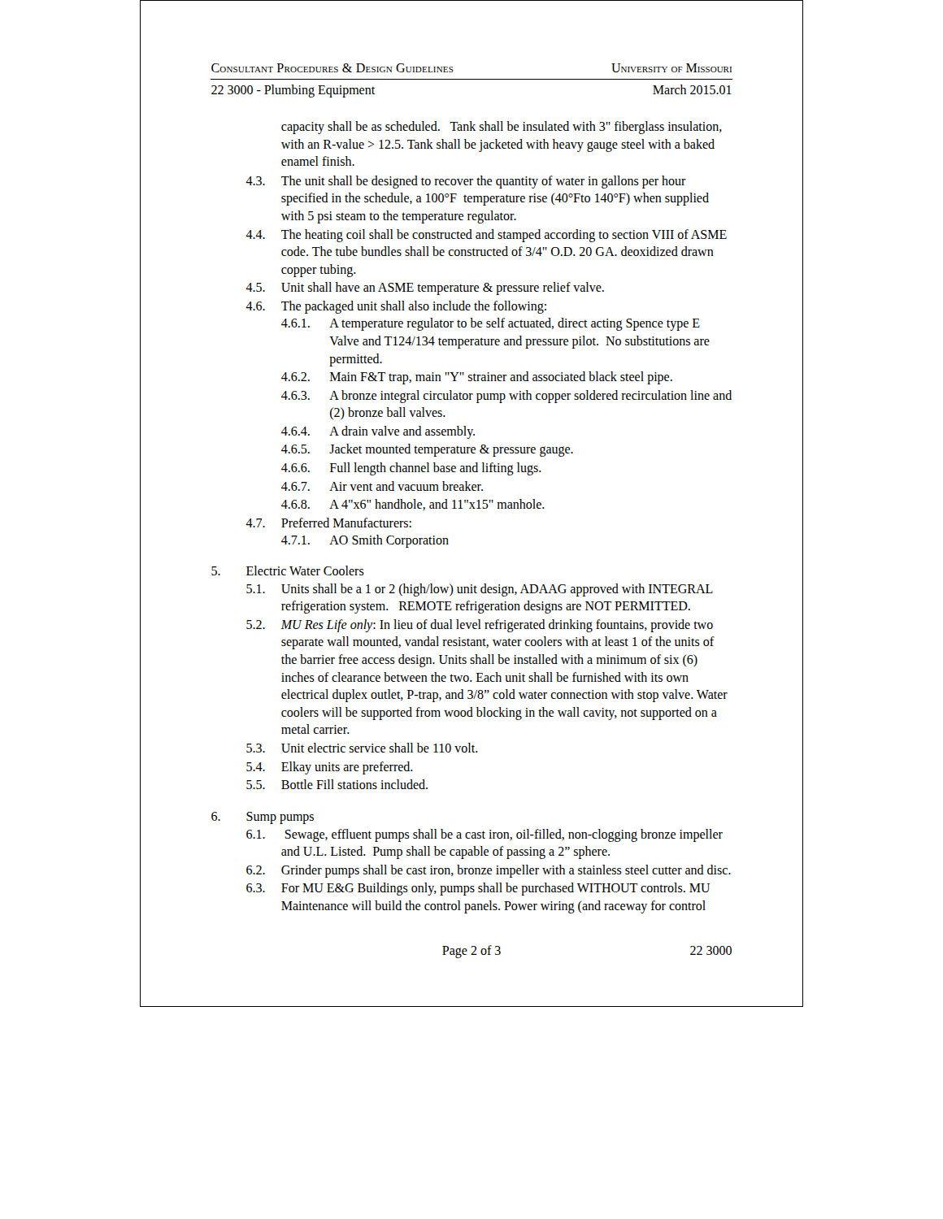Consultant Procedures & Design Guidelines
University of Missouri
22 3000 - Plumbing Equipment
March 2015.01
capacity shall be as scheduled. Tank shall be insulated with 3" fiberglass insulation, with an R-value > 12.5. Tank shall be jacketed with heavy gauge steel with a baked enamel finish.
4.3. The unit shall be designed to recover the quantity of water in gallons per hour specified in the schedule, a 100°F temperature rise (40°Fto 140°F) when supplied with 5 psi steam to the temperature regulator.
4.4. The heating coil shall be constructed and stamped according to section VIII of ASME code. The tube bundles shall be constructed of 3/4" O.D. 20 GA. deoxidized drawn copper tubing.
4.5. Unit shall have an ASME temperature & pressure relief valve.
4.6. The packaged unit shall also include the following:
4.6.1. A temperature regulator to be self actuated, direct acting Spence type E Valve and T124/134 temperature and pressure pilot. No substitutions are permitted.
4.6.2. Main F&T trap, main "Y" strainer and associated black steel pipe.
4.6.3. A bronze integral circulator pump with copper soldered recirculation line and (2) bronze ball valves.
4.6.4. A drain valve and assembly.
4.6.5. Jacket mounted temperature & pressure gauge.
4.6.6. Full length channel base and lifting lugs.
4.6.7. Air vent and vacuum breaker.
4.6.8. A 4"x6" handhole, and 11"x15" manhole.
4.7. Preferred Manufacturers:
4.7.1. AO Smith Corporation
5. Electric Water Coolers
5.1. Units shall be a 1 or 2 (high/low) unit design, ADAAG approved with INTEGRAL refrigeration system. REMOTE refrigeration designs are NOT PERMITTED.
5.2. MU Res Life only: In lieu of dual level refrigerated drinking fountains, provide two separate wall mounted, vandal resistant, water coolers with at least 1 of the units of the barrier free access design. Units shall be installed with a minimum of six (6) inches of clearance between the two. Each unit shall be furnished with its own electrical duplex outlet, P-trap, and 3/8” cold water connection with stop valve. Water coolers will be supported from wood blocking in the wall cavity, not supported on a metal carrier.
5.3. Unit electric service shall be 110 volt.
5.4. Elkay units are preferred.
5.5. Bottle Fill stations included.
6. Sump pumps
6.1. Sewage, effluent pumps shall be a cast iron, oil-filled, non-clogging bronze impeller and U.L. Listed. Pump shall be capable of passing a 2” sphere.
6.2. Grinder pumps shall be cast iron, bronze impeller with a stainless steel cutter and disc.
6.3. For MU E&G Buildings only, pumps shall be purchased WITHOUT controls. MU Maintenance will build the control panels. Power wiring (and raceway for control
Page 2 of 3
22 3000